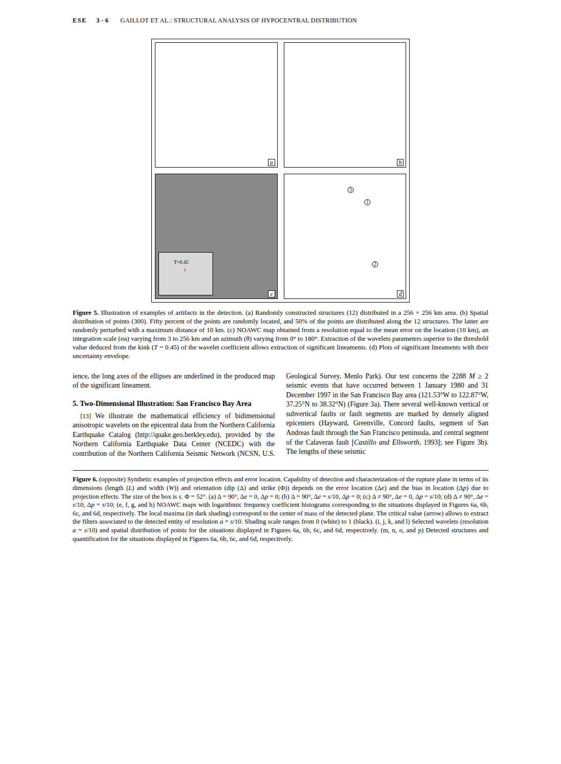ESE 3 - 6 GAILLOT ET AL.: STRUCTURAL ANALYSIS OF HYPOCENTRAL DISTRIBUTION
a
b
T=0.45 ↓
c
3 1 2 d
Figure 5. Illustration of examples of artifacts in the detection. (a) Randomly constructed structures (12) distributed in a 256 × 256 km area. (b) Spatial distribution of points (300). Fifty percent of the points are randomly located, and 50% of the points are distributed along the 12 structures. The latter are randomly perturbed with a maximum distance of 10 km. (c) NOAWC map obtained from a resolution equal to the mean error on the location (10 km), an integration scale (σa) varying from 3 to 256 km and an azimuth (θ) varying from 0° to 180°. Extraction of the wavelets parameters superior to the threshold value deduced from the kink (T = 0.45) of the wavelet coefficient allows extraction of significant lineaments. (d) Plots of significant lineaments with their uncertainty envelope.
ience, the long axes of the ellipses are underlined in the produced map of the significant lineament.
5. Two-Dimensional Illustration: San Francisco Bay Area
[13] We illustrate the mathematical efficiency of bidimensional anisotropic wavelets on the epicentral data from the Northern California Earthquake Catalog (http://quake.geo.berkley.edu), provided by the Northern California Earthquake Data Center (NCEDC) with the contribution of the Northern California Seismic Network (NCSN, U.S. Geological Survey, Menlo Park). Our test concerns the 2288 M ≥ 2 seismic events that have occurred between 1 January 1980 and 31 December 1997 in the San Francisco Bay area (121.53°W to 122.87°W, 37.25°N to 38.32°N) (Figure 3a). There several well-known vertical or subvertical faults or fault segments are marked by densely aligned epicenters (Hayward, Greenville, Concord faults, segment of San Andreas fault through the San Francisco peninsula, and central segment of the Calaveras fault [Castillo and Ellsworth, 1993]; see Figure 3b). The lengths of these seismic
Figure 6. (opposite) Synthetic examples of projection effects and error location. Capability of detection and characterization of the rupture plane in terms of its dimensions (length (L) and width (W)) and orientation (dip (Δ) and strike (Φ)) depends on the error location (Δe) and the bias in location (Δp) due to projection effects. The size of the box is s. Φ = 52°. (a) Δ = 90°, Δe = 0, Δp = 0; (b) Δ = 90°, Δe = s/10, Δp = 0; (c) Δ ≠ 90°, Δe = 0, Δp = s/10; (d) Δ ≠ 90°, Δe = s/10, Δp = s/10; (e, f, g, and h) NOAWC maps with logarithmic frequency coefficient histograms corresponding to the situations displayed in Figures 6a, 6b, 6c, and 6d, respectively. The local maxima (in dark shading) correspond to the center of mass of the detected plane. The critical value (arrow) allows to extract the filters associated to the detected entity of resolution a = s/10. Shading scale ranges from 0 (white) to 1 (black). (i, j, k, and l) Selected wavelets (resolution a = s/10) and spatial distribution of points for the situations displayed in Figures 6a, 6b, 6c, and 6d, respectively. (m, n, o, and p) Detected structures and quantification for the situations displayed in Figures 6a, 6b, 6c, and 6d, respectively.